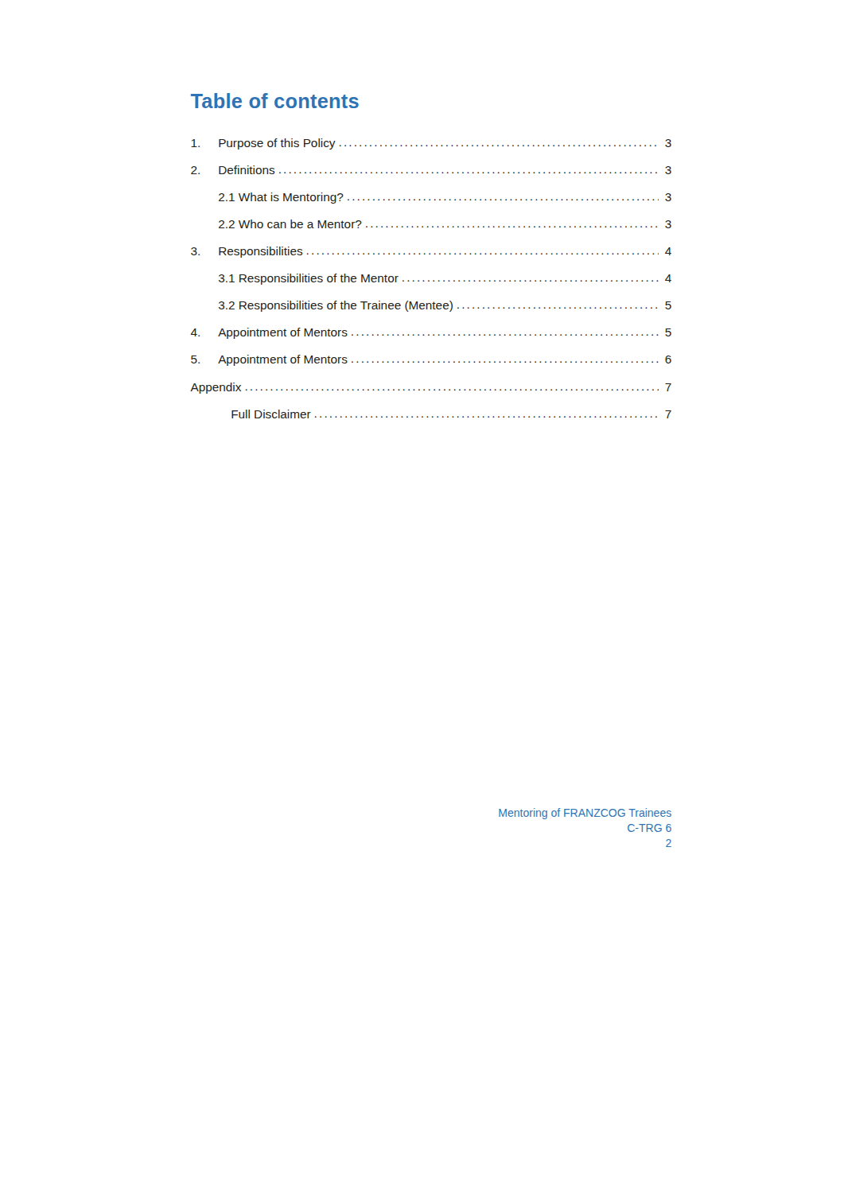Table of contents
1. Purpose of this Policy ........................................................................................................... 3
2. Definitions ......................................................................................................................... 3
2.1 What is Mentoring? ............................................................................................................. 3
2.2 Who can be a Mentor? ....................................................................................................... 3
3. Responsibilities .................................................................................................................. 4
3.1 Responsibilities of the Mentor ................................................................................................. 4
3.2 Responsibilities of the Trainee (Mentee) ................................................................................ 5
4. Appointment of Mentors ............................................................................................................. 5
5. Appointment of Mentors ............................................................................................................. 6
Appendix ............................................................................................................................. 7
Full Disclaimer ................................................................................................................. 7
Mentoring of FRANZCOG Trainees
C-TRG 6
2